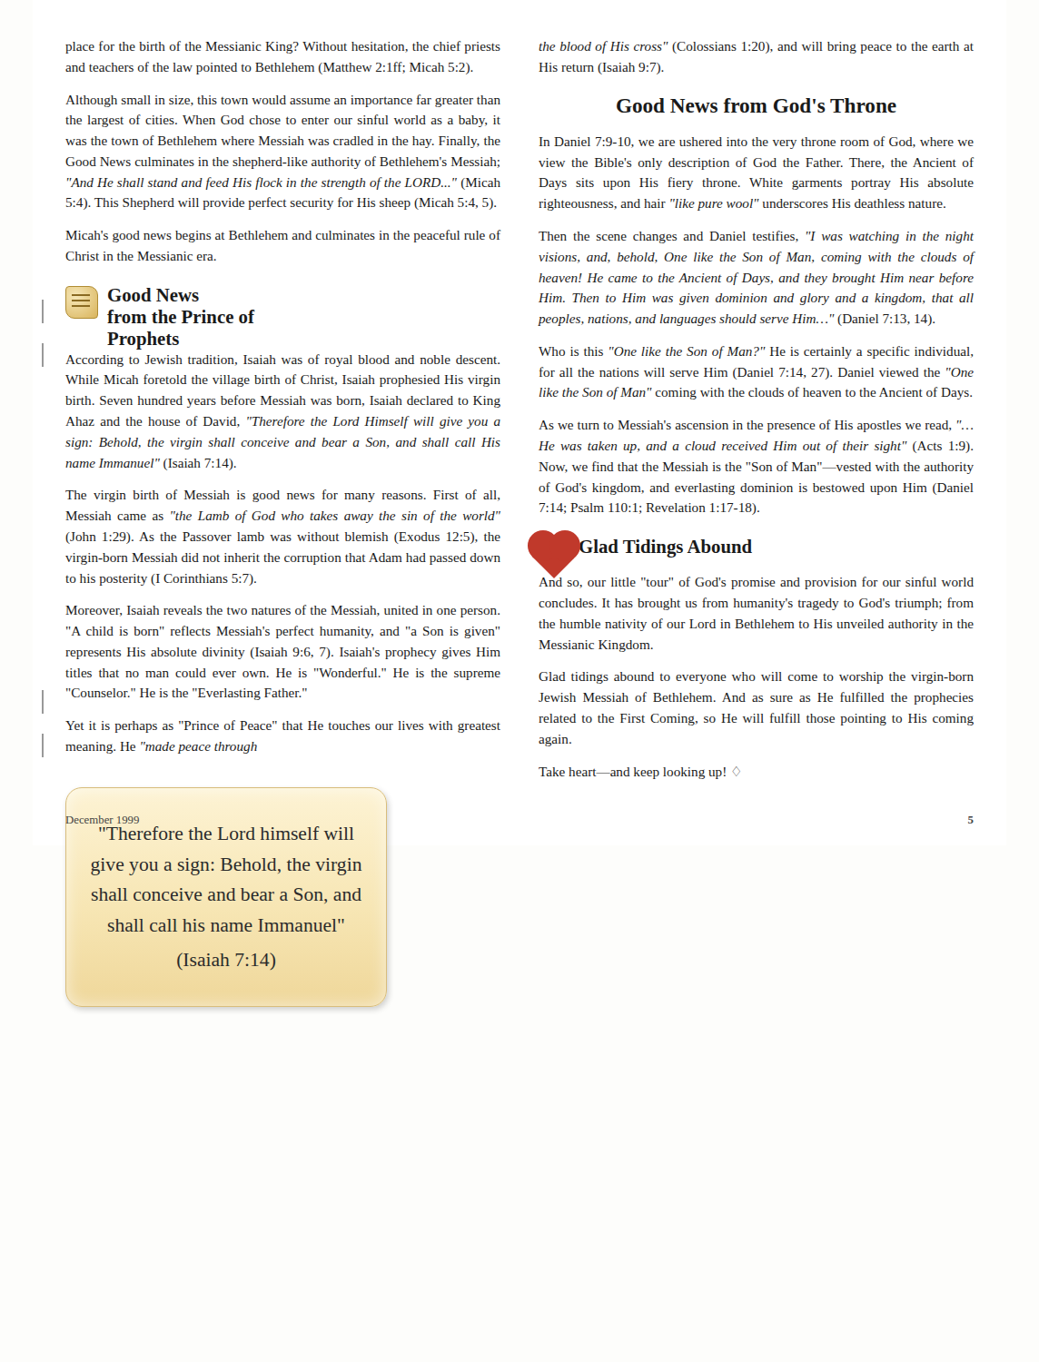place for the birth of the Messianic King? Without hesitation, the chief priests and teachers of the law pointed to Bethlehem (Matthew 2:1ff; Micah 5:2).
Although small in size, this town would assume an importance far greater than the largest of cities. When God chose to enter our sinful world as a baby, it was the town of Bethlehem where Messiah was cradled in the hay. Finally, the Good News culminates in the shepherd-like authority of Bethlehem's Messiah; "And He shall stand and feed His flock in the strength of the LORD..." (Micah 5:4). This Shepherd will provide perfect security for His sheep (Micah 5:4, 5).
Micah's good news begins at Bethlehem and culminates in the peaceful rule of Christ in the Messianic era.
Good News
from the Prince of
Prophets
According to Jewish tradition, Isaiah was of royal blood and noble descent. While Micah foretold the village birth of Christ, Isaiah prophesied His virgin birth. Seven hundred years before Messiah was born, Isaiah declared to King Ahaz and the house of David, "Therefore the Lord Himself will give you a sign: Behold, the virgin shall conceive and bear a Son, and shall call His name Immanuel" (Isaiah 7:14).
The virgin birth of Messiah is good news for many reasons. First of all, Messiah came as "the Lamb of God who takes away the sin of the world" (John 1:29). As the Passover lamb was without blemish (Exodus 12:5), the virgin-born Messiah did not inherit the corruption that Adam had passed down to his posterity (I Corinthians 5:7).
Moreover, Isaiah reveals the two natures of the Messiah, united in one person. "A child is born" reflects Messiah's perfect humanity, and "a Son is given" represents His absolute divinity (Isaiah 9:6, 7). Isaiah's prophecy gives Him titles that no man could ever own. He is "Wonderful." He is the supreme "Counselor." He is the "Everlasting Father."
Yet it is perhaps as "Prince of Peace" that He touches our lives with greatest meaning. He "made peace through
the blood of His cross" (Colossians 1:20), and will bring peace to the earth at His return (Isaiah 9:7).
Good News from God's Throne
In Daniel 7:9-10, we are ushered into the very throne room of God, where we view the Bible's only description of God the Father. There, the Ancient of Days sits upon His fiery throne. White garments portray His absolute righteousness, and hair "like pure wool" underscores His deathless nature.
Then the scene changes and Daniel testifies, "I was watching in the night visions, and, behold, One like the Son of Man, coming with the clouds of heaven! He came to the Ancient of Days, and they brought Him near before Him. Then to Him was given dominion and glory and a kingdom, that all peoples, nations, and languages should serve Him…" (Daniel 7:13, 14).
Who is this "One like the Son of Man?" He is certainly a specific individual, for all the nations will serve Him (Daniel 7:14, 27). Daniel viewed the "One like the Son of Man" coming with the clouds of heaven to the Ancient of Days.
As we turn to Messiah's ascension in the presence of His apostles we read, "…He was taken up, and a cloud received Him out of their sight" (Acts 1:9). Now, we find that the Messiah is the "Son of Man"—vested with the authority of God's kingdom, and everlasting dominion is bestowed upon Him (Daniel 7:14; Psalm 110:1; Revelation 1:17-18).
Glad Tidings Abound
And so, our little "tour" of God's promise and provision for our sinful world concludes. It has brought us from humanity's tragedy to God's triumph; from the humble nativity of our Lord in Bethlehem to His unveiled authority in the Messianic Kingdom.
Glad tidings abound to everyone who will come to worship the virgin-born Jewish Messiah of Bethlehem. And as sure as He fulfilled the prophecies related to the First Coming, so He will fulfill those pointing to His coming again.
Take heart—and keep looking up! ♢
"Therefore the Lord himself will give you a sign: Behold, the virgin shall conceive and bear a Son, and shall call his name Immanuel" (Isaiah 7:14)
December 1999 5